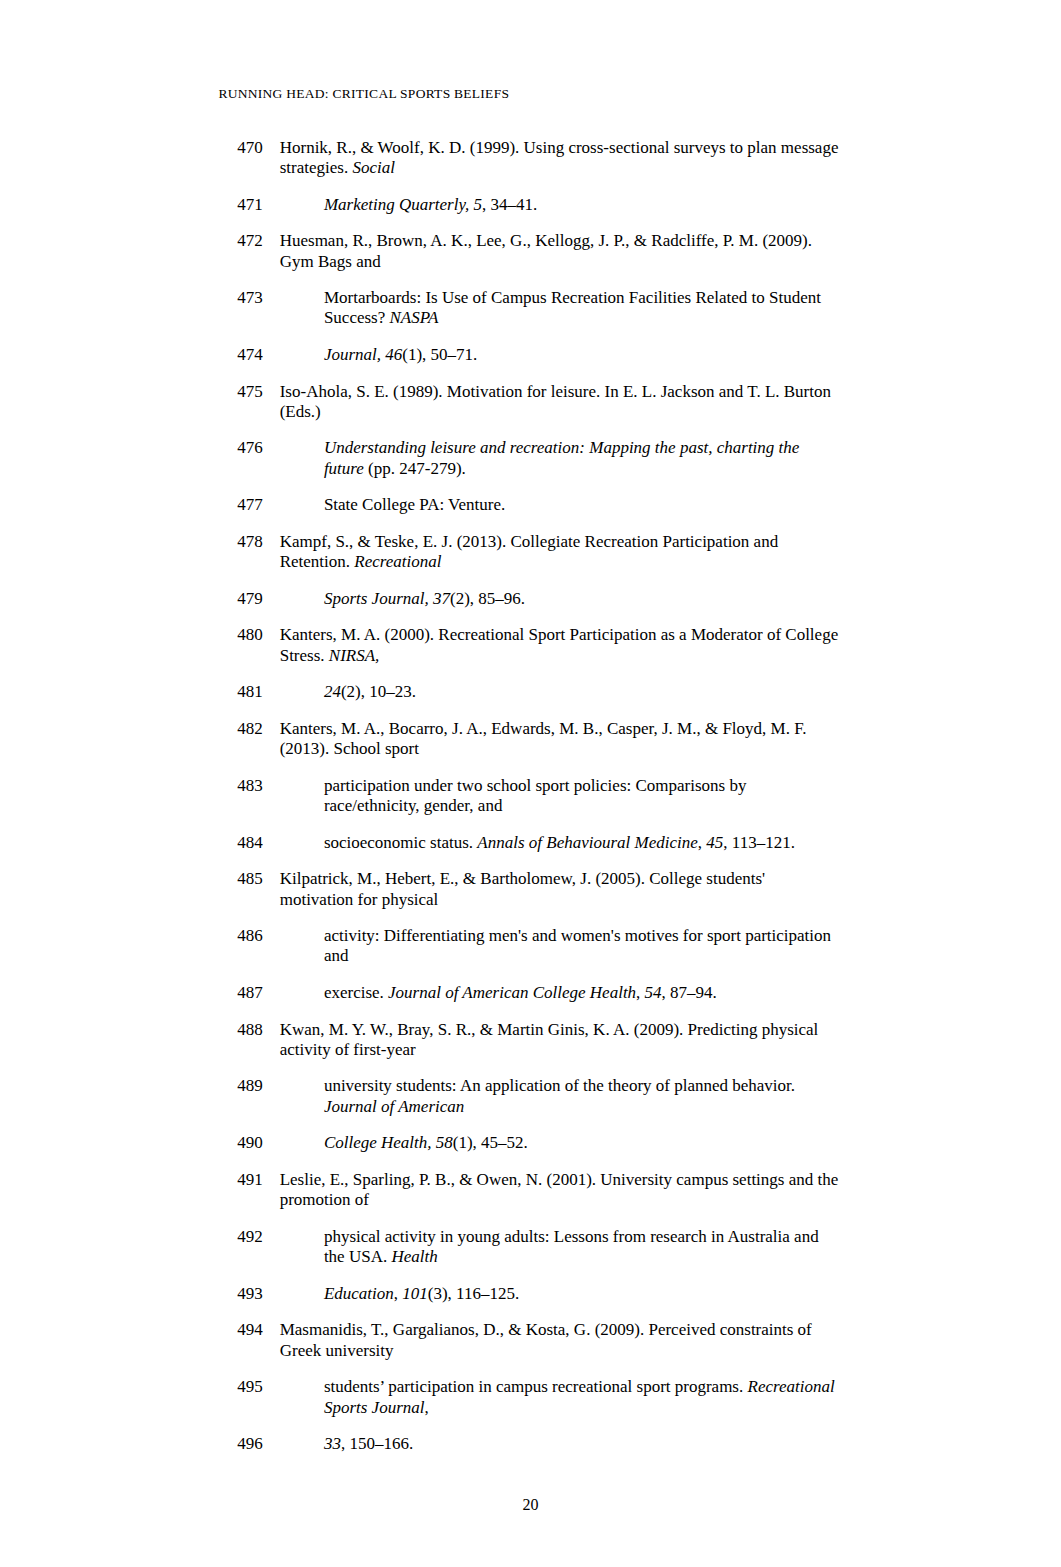RUNNING HEAD: CRITICAL SPORTS BELIEFS
Hornik, R., & Woolf, K. D. (1999). Using cross-sectional surveys to plan message strategies. Social
Marketing Quarterly, 5, 34–41.
Huesman, R., Brown, A. K., Lee, G., Kellogg, J. P., & Radcliffe, P. M. (2009). Gym Bags and
Mortarboards: Is Use of Campus Recreation Facilities Related to Student Success? NASPA
Journal, 46(1), 50–71.
Iso-Ahola, S. E. (1989). Motivation for leisure. In E. L. Jackson and T. L. Burton (Eds.)
Understanding leisure and recreation: Mapping the past, charting the future (pp. 247-279).
State College PA: Venture.
Kampf, S., & Teske, E. J. (2013). Collegiate Recreation Participation and Retention. Recreational
Sports Journal, 37(2), 85–96.
Kanters, M. A. (2000). Recreational Sport Participation as a Moderator of College Stress. NIRSA,
24(2), 10–23.
Kanters, M. A., Bocarro, J. A., Edwards, M. B., Casper, J. M., & Floyd, M. F. (2013). School sport
participation under two school sport policies: Comparisons by race/ethnicity, gender, and
socioeconomic status. Annals of Behavioural Medicine, 45, 113–121.
Kilpatrick, M., Hebert, E., & Bartholomew, J. (2005). College students' motivation for physical
activity: Differentiating men's and women's motives for sport participation and
exercise. Journal of American College Health, 54, 87–94.
Kwan, M. Y. W., Bray, S. R., & Martin Ginis, K. A. (2009). Predicting physical activity of first-year
university students: An application of the theory of planned behavior. Journal of American
College Health, 58(1), 45–52.
Leslie, E., Sparling, P. B., & Owen, N. (2001). University campus settings and the promotion of
physical activity in young adults: Lessons from research in Australia and the USA. Health
Education, 101(3), 116–125.
Masmanidis, T., Gargalianos, D., & Kosta, G. (2009). Perceived constraints of Greek university
students’ participation in campus recreational sport programs. Recreational Sports Journal,
33, 150–166.
20